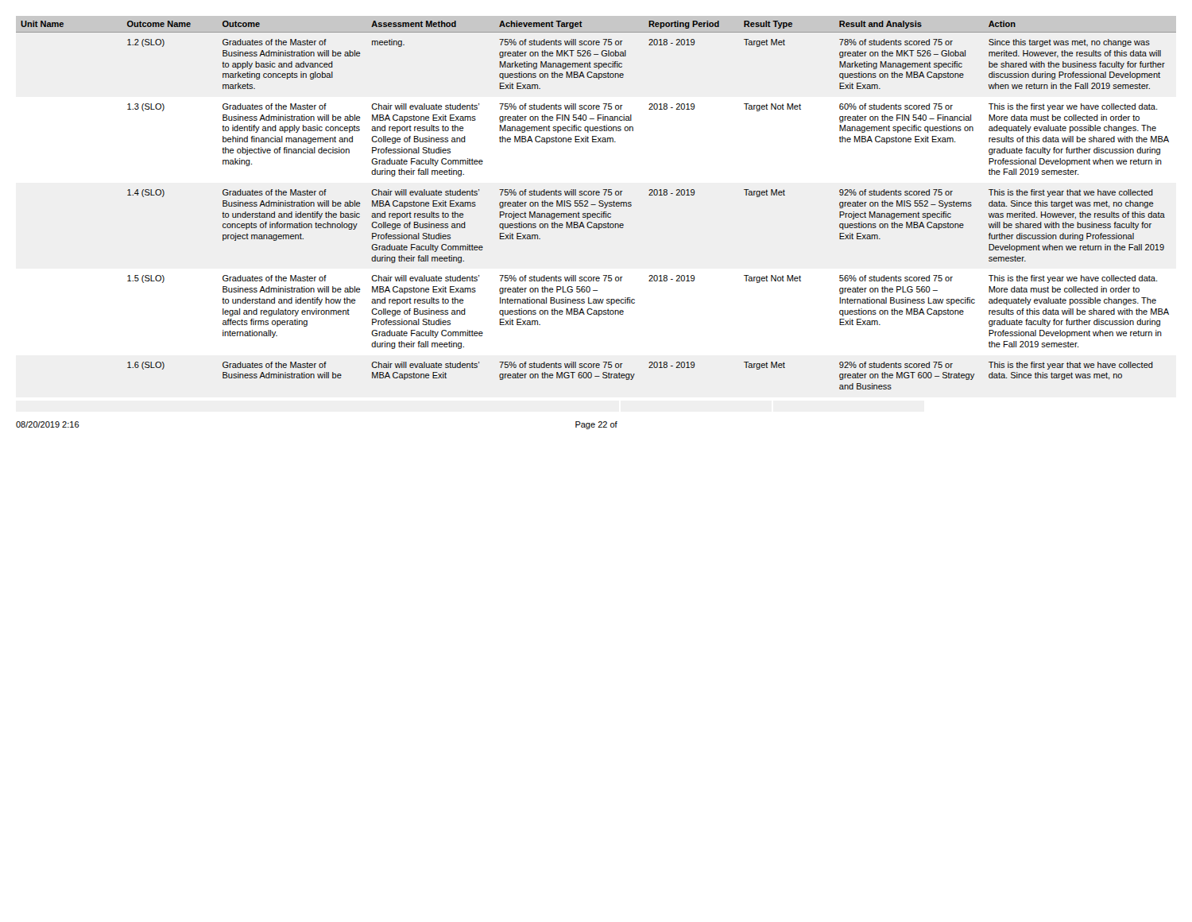| Unit Name | Outcome Name | Outcome | Assessment Method | Achievement Target | Reporting Period | Result Type | Result and Analysis | Action |
| --- | --- | --- | --- | --- | --- | --- | --- | --- |
| | 1.2 (SLO) | Graduates of the Master of Business Administration will be able to apply basic and advanced marketing concepts in global markets. | meeting. | 75% of students will score 75 or greater on the MKT 526 – Global Marketing Management specific questions on the MBA Capstone Exit Exam. | 2018 - 2019 | Target Met | 78% of students scored 75 or greater on the MKT 526 – Global Marketing Management specific questions on the MBA Capstone Exit Exam. | Since this target was met, no change was merited. However, the results of this data will be shared with the business faculty for further discussion during Professional Development when we return in the Fall 2019 semester. |
| | 1.3 (SLO) | Graduates of the Master of Business Administration will be able to identify and apply basic concepts behind financial management and the objective of financial decision making. | Chair will evaluate students’ MBA Capstone Exit Exams and report results to the College of Business and Professional Studies Graduate Faculty Committee during their fall meeting. | 75% of students will score 75 or greater on the FIN 540 – Financial Management specific questions on the MBA Capstone Exit Exam. | 2018 - 2019 | Target Not Met | 60% of students scored 75 or greater on the FIN 540 – Financial Management specific questions on the MBA Capstone Exit Exam. | This is the first year we have collected data. More data must be collected in order to adequately evaluate possible changes. The results of this data will be shared with the MBA graduate faculty for further discussion during Professional Development when we return in the Fall 2019 semester. |
| | 1.4 (SLO) | Graduates of the Master of Business Administration will be able to understand and identify the basic concepts of information technology project management. | Chair will evaluate students’ MBA Capstone Exit Exams and report results to the College of Business and Professional Studies Graduate Faculty Committee during their fall meeting. | 75% of students will score 75 or greater on the MIS 552 – Systems Project Management specific questions on the MBA Capstone Exit Exam. | 2018 - 2019 | Target Met | 92% of students scored 75 or greater on the MIS 552 – Systems Project Management specific questions on the MBA Capstone Exit Exam. | This is the first year that we have collected data. Since this target was met, no change was merited. However, the results of this data will be shared with the business faculty for further discussion during Professional Development when we return in the Fall 2019 semester. |
| | 1.5 (SLO) | Graduates of the Master of Business Administration will be able to understand and identify how the legal and regulatory environment affects firms operating internationally. | Chair will evaluate students’ MBA Capstone Exit Exams and report results to the College of Business and Professional Studies Graduate Faculty Committee during their fall meeting. | 75% of students will score 75 or greater on the PLG 560 – International Business Law specific questions on the MBA Capstone Exit Exam. | 2018 - 2019 | Target Not Met | 56% of students scored 75 or greater on the PLG 560 – International Business Law specific questions on the MBA Capstone Exit Exam. | This is the first year we have collected data. More data must be collected in order to adequately evaluate possible changes. The results of this data will be shared with the MBA graduate faculty for further discussion during Professional Development when we return in the Fall 2019 semester. |
| | 1.6 (SLO) | Graduates of the Master of Business Administration will be | Chair will evaluate students’ MBA Capstone Exit | 75% of students will score 75 or greater on the MGT 600 – Strategy | 2018 - 2019 | Target Met | 92% of students scored 75 or greater on the MGT 600 – Strategy and Business | This is the first year that we have collected data. Since this target was met, no |
08/20/2019 2:16
Page 22 of